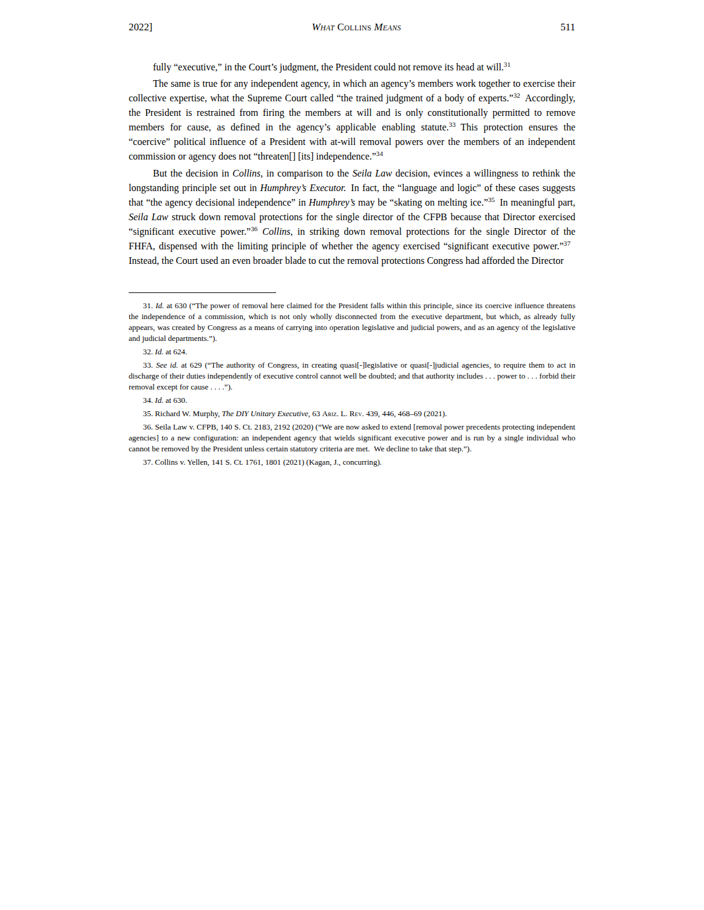2022] What Collins Means 511
fully “executive,” in the Court’s judgment, the President could not remove its head at will.31
The same is true for any independent agency, in which an agency’s members work together to exercise their collective expertise, what the Supreme Court called “the trained judgment of a body of experts.”32 Accordingly, the President is restrained from firing the members at will and is only constitutionally permitted to remove members for cause, as defined in the agency’s applicable enabling statute.33 This protection ensures the “coercive” political influence of a President with at-will removal powers over the members of an independent commission or agency does not “threaten[] [its] independence.”34
But the decision in Collins, in comparison to the Seila Law decision, evinces a willingness to rethink the longstanding principle set out in Humphrey’s Executor. In fact, the “language and logic” of these cases suggests that “the agency decisional independence” in Humphrey’s may be “skating on melting ice.”35 In meaningful part, Seila Law struck down removal protections for the single director of the CFPB because that Director exercised “significant executive power.”36 Collins, in striking down removal protections for the single Director of the FHFA, dispensed with the limiting principle of whether the agency exercised “significant executive power.”37 Instead, the Court used an even broader blade to cut the removal protections Congress had afforded the Director
31. Id. at 630 (“The power of removal here claimed for the President falls within this principle, since its coercive influence threatens the independence of a commission, which is not only wholly disconnected from the executive department, but which, as already fully appears, was created by Congress as a means of carrying into operation legislative and judicial powers, and as an agency of the legislative and judicial departments.”).
32. Id. at 624.
33. See id. at 629 (“The authority of Congress, in creating quasi[-]legislative or quasi[-]judicial agencies, to require them to act in discharge of their duties independently of executive control cannot well be doubted; and that authority includes . . . power to . . . forbid their removal except for cause . . . .”).
34. Id. at 630.
35. Richard W. Murphy, The DIY Unitary Executive, 63 Ariz. L. Rev. 439, 446, 468–69 (2021).
36. Seila Law v. CFPB, 140 S. Ct. 2183, 2192 (2020) (“We are now asked to extend [removal power precedents protecting independent agencies] to a new configuration: an independent agency that wields significant executive power and is run by a single individual who cannot be removed by the President unless certain statutory criteria are met. We decline to take that step.”).
37. Collins v. Yellen, 141 S. Ct. 1761, 1801 (2021) (Kagan, J., concurring).